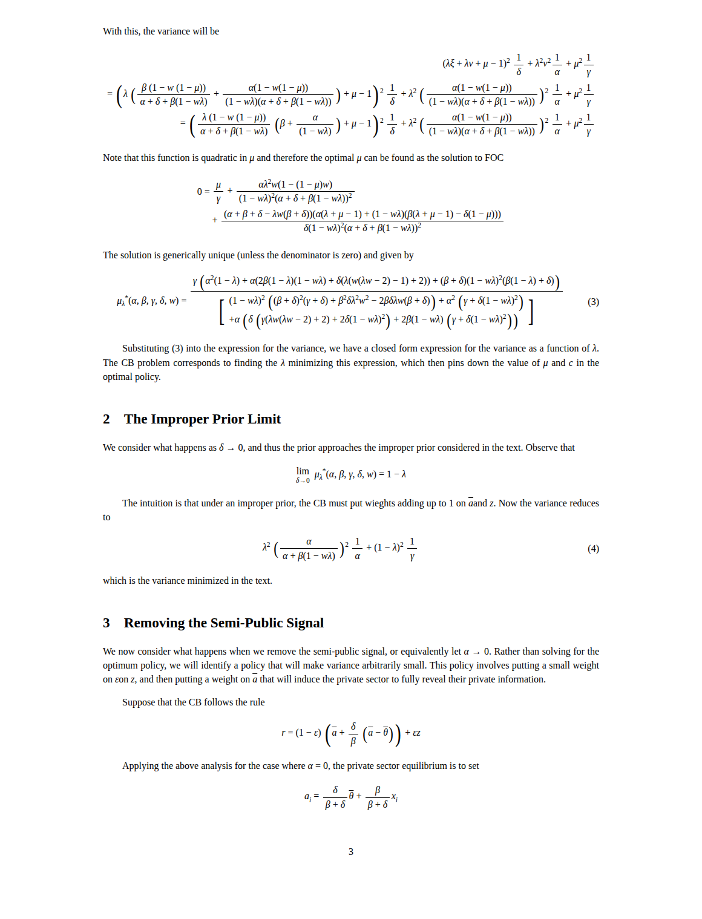With this, the variance will be
| ( λξ + λν + μ − 1) 2 1 δ + λ 2 ν 2 1 α + μ 2 1 γ |
| = ( λ ( β (1 − w (1 − μ )) α + δ + β (1 − wλ ) + α (1 − w (1 − μ )) (1 − wλ )( α + δ + β (1 − wλ )) ) + μ − 1 ) 2 1 δ + λ 2 ( α (1 − w (1 − μ )) (1 − wλ )( α + δ + β (1 − wλ )) ) 2 1 α + μ 2 1 γ |
| = ( λ (1 − w (1 − μ )) α + δ + β (1 − wλ ) ( β + α (1 − wλ ) ) + μ − 1 ) 2 1 δ + λ 2 ( α (1 − w (1 − μ )) (1 − wλ )( α + δ + β (1 − wλ )) ) 2 1 α + μ 2 1 γ |
Note that this function is quadratic in μ and therefore the optimal μ can be found as the solution to FOC
| 0 = | μ γ + αλ 2 w (1 − (1 − μ ) w ) (1 − wλ ) 2 ( α + δ + β (1 − wλ )) 2 |
| | + ( α + β + δ − λw ( β + δ ))( α ( λ + μ − 1) + (1 − wλ )( β ( λ + μ − 1) − δ (1 − μ ))) δ (1 − wλ ) 2 ( α + δ + β (1 − wλ )) 2 |
The solution is generically unique (unless the denominator is zero) and given by
μλ*(α, β, γ, δ, w) = γ (α2(1 − λ) + α(2β(1 − λ)(1 − wλ) + δ(λ(w(λw − 2) − 1) + 2)) + (β + δ)(1 − wλ)2(β(1 − λ) + δ)) [
(1 − wλ)2 ((β + δ)2(γ + δ) + β2δλ2w2 − 2βδλw(β + δ)) + α2 (γ + δ(1 − wλ)2)
+α (δ (γ(λw(λw − 2) + 2) + 2δ(1 − wλ)2) + 2β(1 − wλ) (γ + δ(1 − wλ)2))
]
(3)
Substituting (3) into the expression for the variance, we have a closed form expression for the variance as a function of λ. The CB problem corresponds to finding the λ minimizing this expression, which then pins down the value of μ and c in the optimal policy.
2 The Improper Prior Limit
We consider what happens as δ → 0, and thus the prior approaches the improper prior considered in the text. Observe that
lim δ→0 μλ*(α, β, γ, δ, w) = 1 − λ
The intuition is that under an improper prior, the CB must put wieghts adding up to 1 on aand z. Now the variance reduces to
λ2 (αα + β(1 − wλ))2 1 α + (1 − λ)2 1 γ
(4)
which is the variance minimized in the text.
3 Removing the Semi-Public Signal
We now consider what happens when we remove the semi-public signal, or equivalently let α → 0. Rather than solving for the optimum policy, we will identify a policy that will make variance arbitrarily small. This policy involves putting a small weight on εon z, and then putting a weight on a that will induce the private sector to fully reveal their private information.
Suppose that the CB follows the rule
r = (1 − ε) (a + δβ (a − θ)) + εz
Applying the above analysis for the case where α = 0, the private sector equilibrium is to set
ai = δβ + δ θ + ββ + δ xi
3